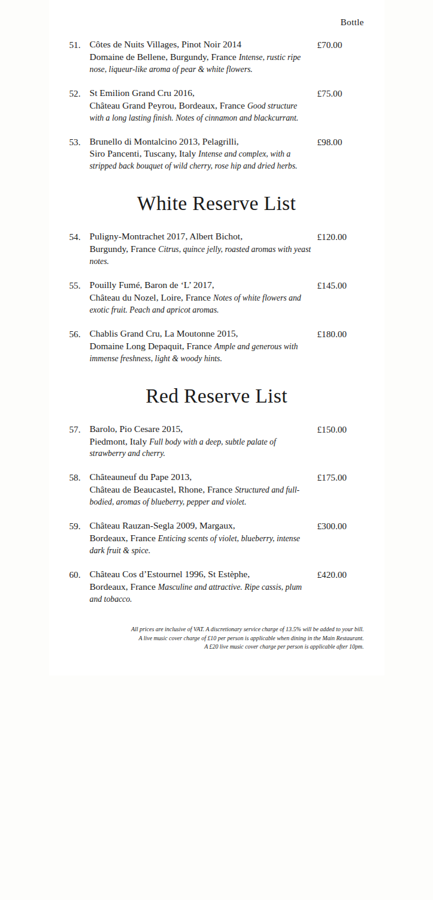Bottle
51. Côtes de Nuits Villages, Pinot Noir 2014
Domaine de Bellene, Burgundy, France Intense, rustic ripe nose, liqueur-like aroma of pear & white flowers. £70.00
52. St Emilion Grand Cru 2016,
Château Grand Peyrou, Bordeaux, France Good structure with a long lasting finish. Notes of cinnamon and blackcurrant. £75.00
53. Brunello di Montalcino 2013, Pelagrilli,
Siro Pancenti, Tuscany, Italy Intense and complex, with a stripped back bouquet of wild cherry, rose hip and dried herbs. £98.00
White Reserve List
54. Puligny-Montrachet 2017, Albert Bichot,
Burgundy, France Citrus, quince jelly, roasted aromas with yeast notes. £120.00
55. Pouilly Fumé, Baron de ‘L’ 2017,
Château du Nozel, Loire, France Notes of white flowers and exotic fruit. Peach and apricot aromas. £145.00
56. Chablis Grand Cru, La Moutonne 2015,
Domaine Long Depaquit, France Ample and generous with immense freshness, light & woody hints. £180.00
Red Reserve List
57. Barolo, Pio Cesare 2015,
Piedmont, Italy Full body with a deep, subtle palate of strawberry and cherry. £150.00
58. Châteauneuf du Pape 2013,
Château de Beaucastel, Rhone, France Structured and full-bodied, aromas of blueberry, pepper and violet. £175.00
59. Château Rauzan-Segla 2009, Margaux,
Bordeaux, France Enticing scents of violet, blueberry, intense dark fruit & spice. £300.00
60. Château Cos d’Estournel 1996, St Estèphe,
Bordeaux, France Masculine and attractive. Ripe cassis, plum and tobacco. £420.00
All prices are inclusive of VAT. A discretionary service charge of 13.5% will be added to your bill.
A live music cover charge of £10 per person is applicable when dining in the Main Restaurant.
A £20 live music cover charge per person is applicable after 10pm.